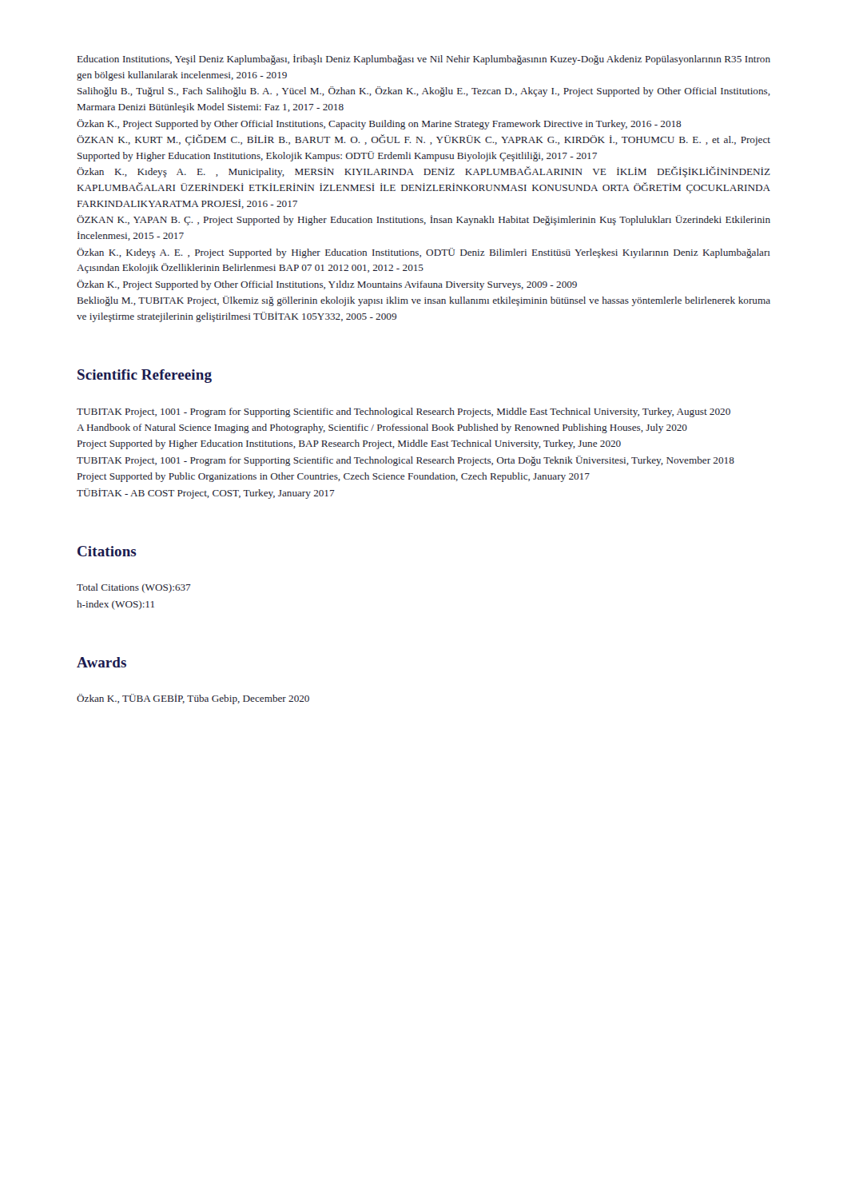Education Institutions, Yeşil Deniz Kaplumbağası, İribaşlı Deniz Kaplumbağası ve Nil Nehir Kaplumbağasının Kuzey-Doğu Akdeniz Popülasyonlarının R35 Intron gen bölgesi kullanılarak incelenmesi, 2016 - 2019
Salihoğlu B., Tuğrul S., Fach Salihoğlu B. A. , Yücel M., Özhan K., Özkan K., Akoğlu E., Tezcan D., Akçay I., Project Supported by Other Official Institutions, Marmara Denizi Bütünleşik Model Sistemi: Faz 1, 2017 - 2018
Özkan K., Project Supported by Other Official Institutions, Capacity Building on Marine Strategy Framework Directive in Turkey, 2016 - 2018
ÖZKAN K., KURT M., ÇİĞDEM C., BİLİR B., BARUT M. O. , OĞUL F. N. , YÜKRÜK C., YAPRAK G., KIRDÖK İ., TOHUMCU B. E. , et al., Project Supported by Higher Education Institutions, Ekolojik Kampus: ODTÜ Erdemli Kampusu Biyolojik Çeşitliliği, 2017 - 2017
Özkan K., Kıdeyş A. E. , Municipality, MERSİN KIYILARINDA DENİZ KAPLUMBAĞALARININ VE İKLİM DEĞİŞİKLİĞİNİNDENİZ KAPLUMBAĞALARI ÜZERİNDEKİ ETKİLERİNİN İZLENMESİ İLE DENİZLERİNKORUNMASI KONUSUNDA ORTA ÖĞRETİM ÇOCUKLARINDA FARKINDALIKYARATMA PROJESİ, 2016 - 2017
ÖZKAN K., YAPAN B. Ç. , Project Supported by Higher Education Institutions, İnsan Kaynaklı Habitat Değişimlerinin Kuş Toplulukları Üzerindeki Etkilerinin İncelenmesi, 2015 - 2017
Özkan K., Kıdeyş A. E. , Project Supported by Higher Education Institutions, ODTÜ Deniz Bilimleri Enstitüsü Yerleşkesi Kıyılarının Deniz Kaplumbağaları Açısından Ekolojik Özelliklerinin Belirlenmesi BAP 07 01 2012 001, 2012 - 2015
Özkan K., Project Supported by Other Official Institutions, Yıldız Mountains Avifauna Diversity Surveys, 2009 - 2009
Beklioğlu M., TUBITAK Project, Ülkemiz sığ göllerinin ekolojik yapısı iklim ve insan kullanımı etkileşiminin bütünsel ve hassas yöntemlerle belirlenerek koruma ve iyileştirme stratejilerinin geliştirilmesi TÜBİTAK 105Y332, 2005 - 2009
Scientific Refereeing
TUBITAK Project, 1001 - Program for Supporting Scientific and Technological Research Projects, Middle East Technical University, Turkey, August 2020
A Handbook of Natural Science Imaging and Photography, Scientific / Professional Book Published by Renowned Publishing Houses, July 2020
Project Supported by Higher Education Institutions, BAP Research Project, Middle East Technical University, Turkey, June 2020
TUBITAK Project, 1001 - Program for Supporting Scientific and Technological Research Projects, Orta Doğu Teknik Üniversitesi, Turkey, November 2018
Project Supported by Public Organizations in Other Countries, Czech Science Foundation, Czech Republic, January 2017
TÜBİTAK - AB COST Project, COST, Turkey, January 2017
Citations
Total Citations (WOS):637
h-index (WOS):11
Awards
Özkan K., TÜBA GEBİP, Tüba Gebip, December 2020